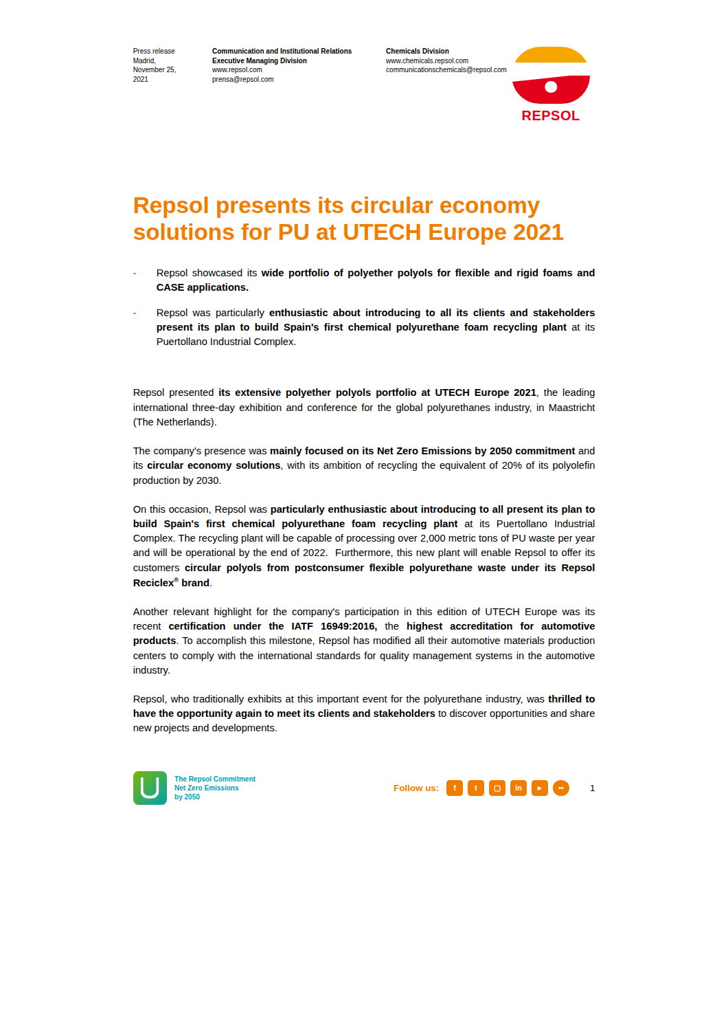Press release
Madrid, November 25, 2021
Communication and Institutional Relations Executive Managing Division
www.repsol.com
prensa@repsol.com
Chemicals Division
www.chemicals.repsol.com
communicationschemicals@repsol.com
REPSOL
Repsol presents its circular economy solutions for PU at UTECH Europe 2021
Repsol showcased its wide portfolio of polyether polyols for flexible and rigid foams and CASE applications.
Repsol was particularly enthusiastic about introducing to all its clients and stakeholders present its plan to build Spain's first chemical polyurethane foam recycling plant at its Puertollano Industrial Complex.
Repsol presented its extensive polyether polyols portfolio at UTECH Europe 2021, the leading international three-day exhibition and conference for the global polyurethanes industry, in Maastricht (The Netherlands).
The company's presence was mainly focused on its Net Zero Emissions by 2050 commitment and its circular economy solutions, with its ambition of recycling the equivalent of 20% of its polyolefin production by 2030.
On this occasion, Repsol was particularly enthusiastic about introducing to all present its plan to build Spain's first chemical polyurethane foam recycling plant at its Puertollano Industrial Complex. The recycling plant will be capable of processing over 2,000 metric tons of PU waste per year and will be operational by the end of 2022. Furthermore, this new plant will enable Repsol to offer its customers circular polyols from postconsumer flexible polyurethane waste under its Repsol Reciclex® brand.
Another relevant highlight for the company's participation in this edition of UTECH Europe was its recent certification under the IATF 16949:2016, the highest accreditation for automotive products. To accomplish this milestone, Repsol has modified all their automotive materials production centers to comply with the international standards for quality management systems in the automotive industry.
Repsol, who traditionally exhibits at this important event for the polyurethane industry, was thrilled to have the opportunity again to meet its clients and stakeholders to discover opportunities and share new projects and developments.
The Repsol Commitment
Net Zero Emissions
by 2050
Follow us: f t ▢ in ► •• 1